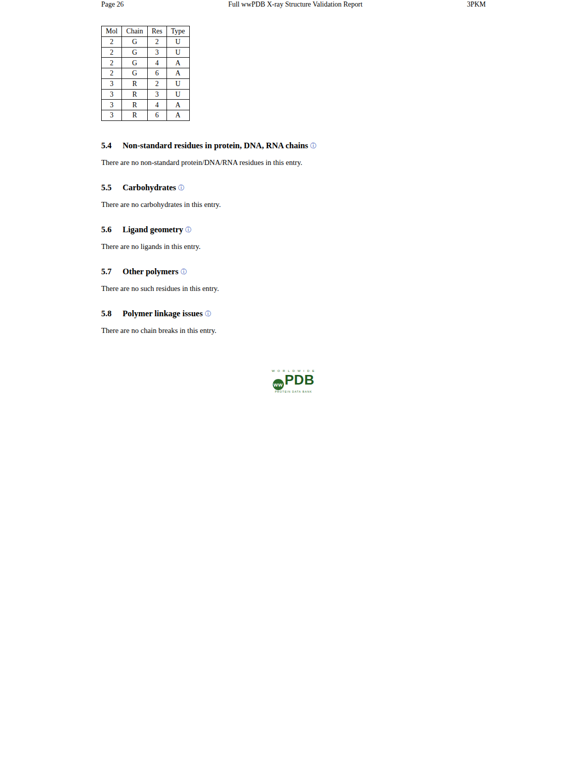Page 26
Full wwPDB X-ray Structure Validation Report
3PKM
| Mol | Chain | Res | Type |
| --- | --- | --- | --- |
| 2 | G | 2 | U |
| 2 | G | 3 | U |
| 2 | G | 4 | A |
| 2 | G | 6 | A |
| 3 | R | 2 | U |
| 3 | R | 3 | U |
| 3 | R | 4 | A |
| 3 | R | 6 | A |
5.4 Non-standard residues in protein, DNA, RNA chains ⓘ
There are no non-standard protein/DNA/RNA residues in this entry.
5.5 Carbohydrates ⓘ
There are no carbohydrates in this entry.
5.6 Ligand geometry ⓘ
There are no ligands in this entry.
5.7 Other polymers ⓘ
There are no such residues in this entry.
5.8 Polymer linkage issues ⓘ
There are no chain breaks in this entry.
W O R L D W I D E ww PDB PROTEIN DATA BANK